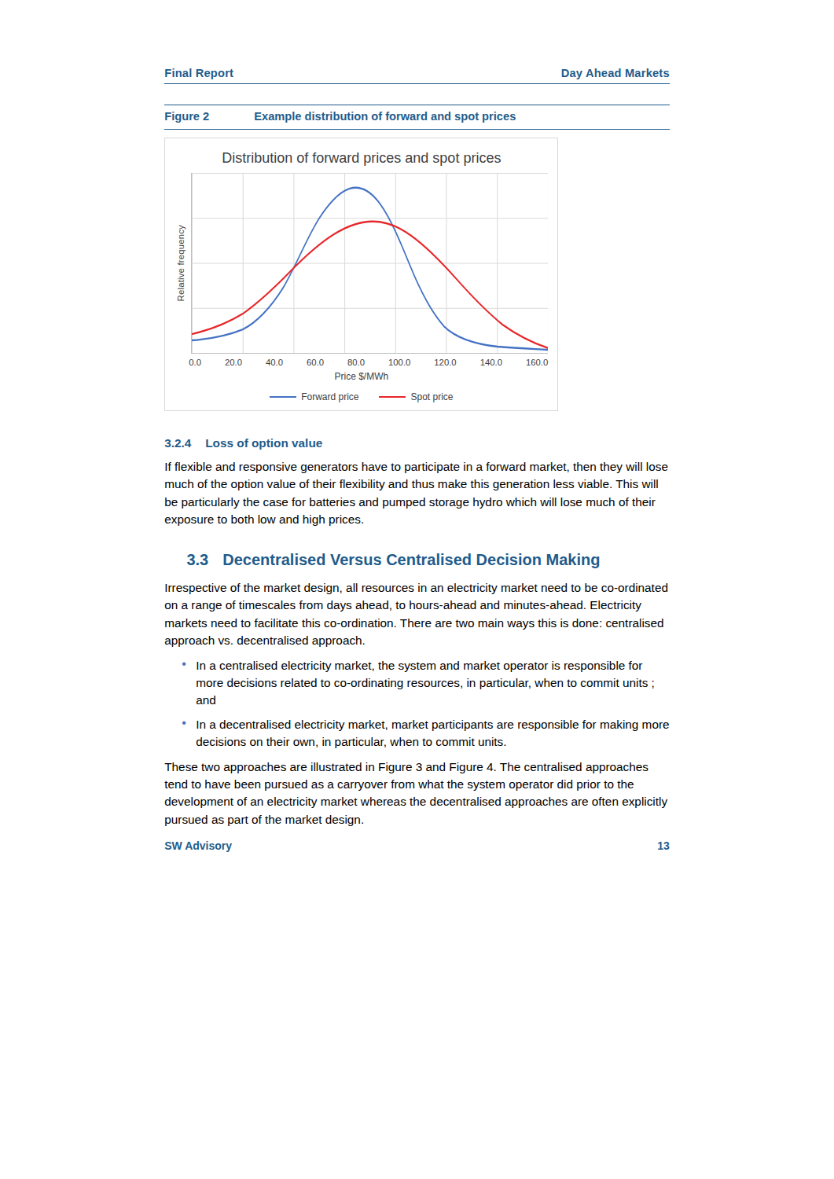Final Report
Day Ahead Markets
Figure 2
Example distribution of forward and spot prices
Distribution of forward prices and spot prices
Relative frequency
0.020.040.060.080.0100.0120.0140.0160.0
Price $/MWh
Forward price
Spot price
3.2.4 Loss of option value
If flexible and responsive generators have to participate in a forward market, then they will lose much of the option value of their flexibility and thus make this generation less viable. This will be particularly the case for batteries and pumped storage hydro which will lose much of their exposure to both low and high prices.
3.3 Decentralised Versus Centralised Decision Making
Irrespective of the market design, all resources in an electricity market need to be co-ordinated on a range of timescales from days ahead, to hours-ahead and minutes-ahead. Electricity markets need to facilitate this co-ordination. There are two main ways this is done: centralised approach vs. decentralised approach.
In a centralised electricity market, the system and market operator is responsible for more decisions related to co-ordinating resources, in particular, when to commit units ; and
In a decentralised electricity market, market participants are responsible for making more decisions on their own, in particular, when to commit units.
These two approaches are illustrated in Figure 3 and Figure 4. The centralised approaches tend to have been pursued as a carryover from what the system operator did prior to the development of an electricity market whereas the decentralised approaches are often explicitly pursued as part of the market design.
SW Advisory
13